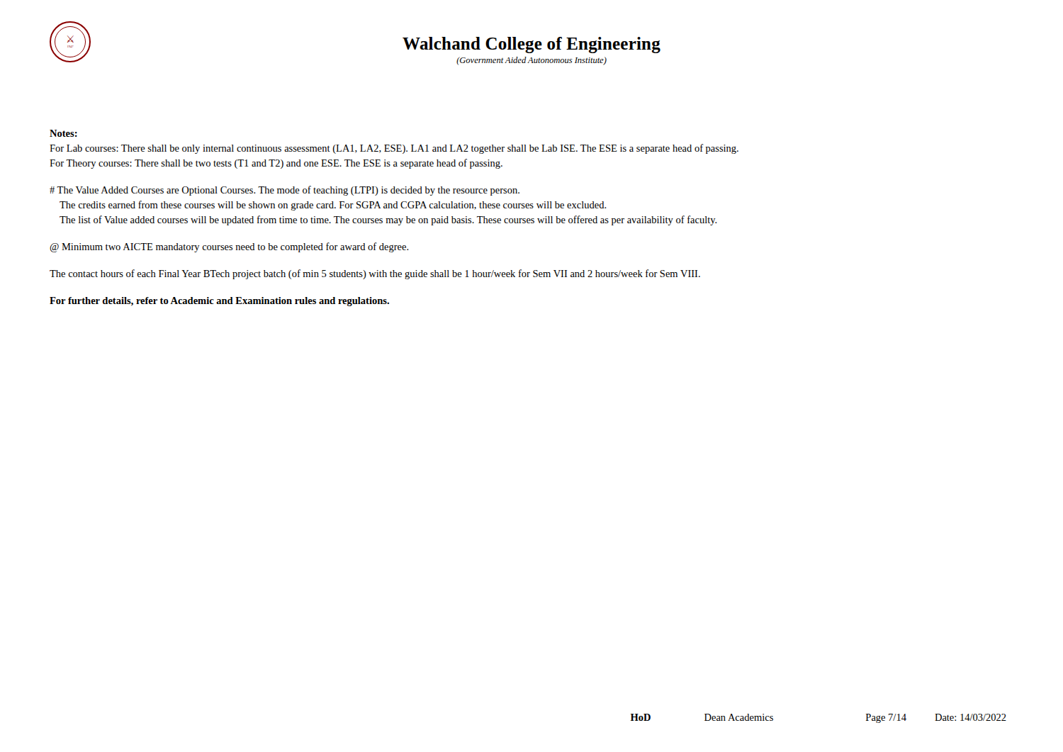⚔
1947
Walchand College of Engineering
(Government Aided Autonomous Institute)
Notes:
For Lab courses: There shall be only internal continuous assessment (LA1, LA2, ESE). LA1 and LA2 together shall be Lab ISE. The ESE is a separate head of passing.
For Theory courses: There shall be two tests (T1 and T2) and one ESE. The ESE is a separate head of passing.
# The Value Added Courses are Optional Courses. The mode of teaching (LTPI) is decided by the resource person.
The credits earned from these courses will be shown on grade card. For SGPA and CGPA calculation, these courses will be excluded.
The list of Value added courses will be updated from time to time. The courses may be on paid basis. These courses will be offered as per availability of faculty.
@ Minimum two AICTE mandatory courses need to be completed for award of degree.
The contact hours of each Final Year BTech project batch (of min 5 students) with the guide shall be 1 hour/week for Sem VII and 2 hours/week for Sem VIII.
For further details, refer to Academic and Examination rules and regulations.
HoD Dean Academics Page 7/14 Date: 14/03/2022